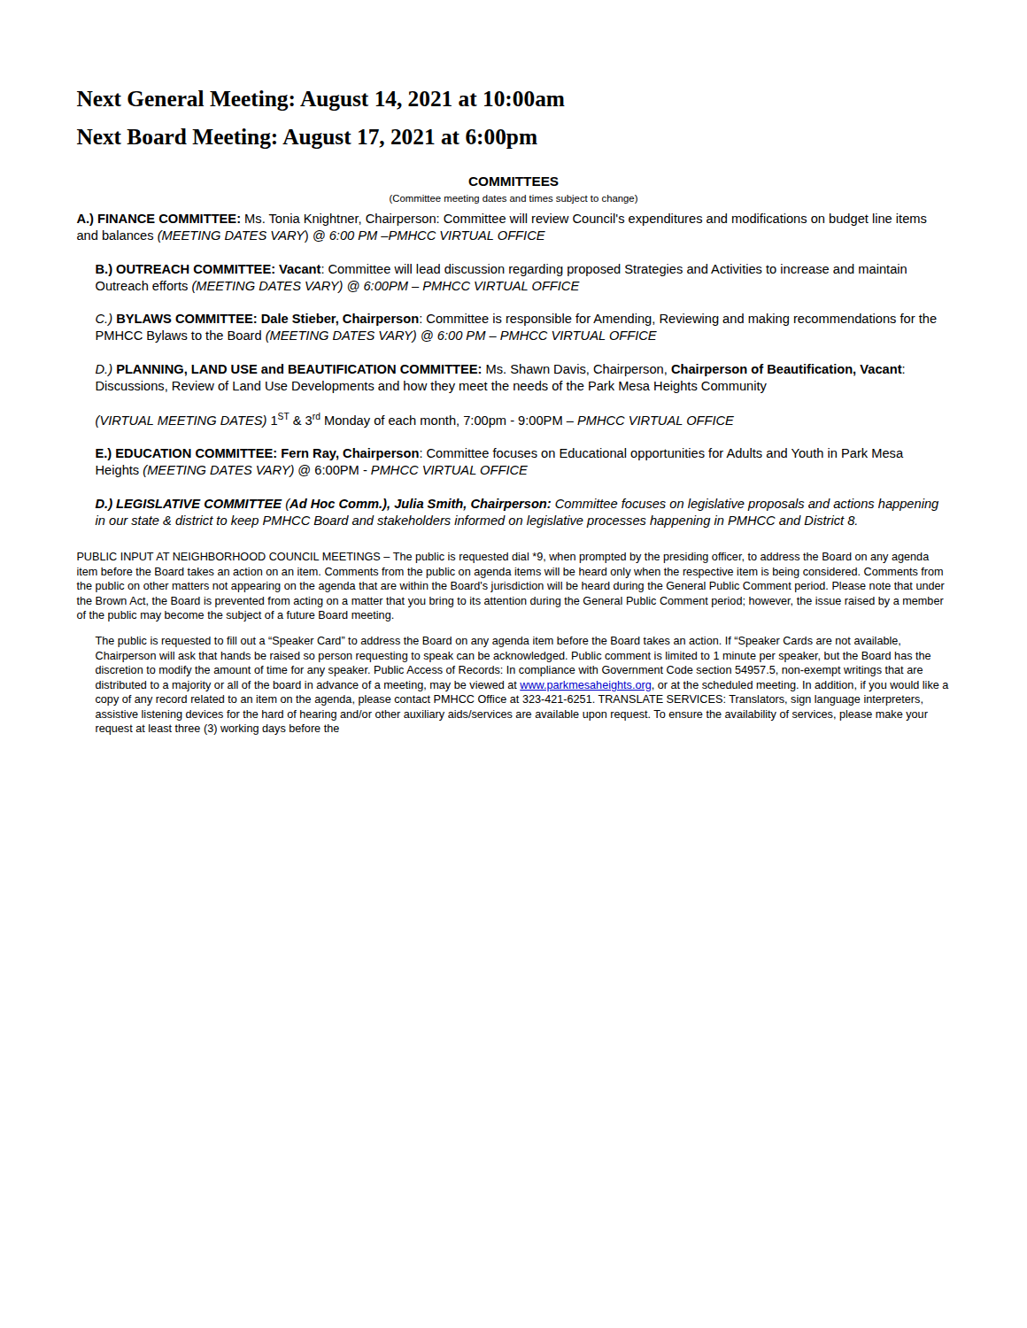Next General Meeting: August 14, 2021 at 10:00am
Next Board Meeting: August 17, 2021 at 6:00pm
COMMITTEES
(Committee meeting dates and times subject to change)
A.) FINANCE COMMITTEE: Ms. Tonia Knightner, Chairperson: Committee will review Council's expenditures and modifications on budget line items and balances (MEETING DATES VARY) @ 6:00 PM –PMHCC VIRTUAL OFFICE
B.) OUTREACH COMMITTEE: Vacant: Committee will lead discussion regarding proposed Strategies and Activities to increase and maintain Outreach efforts (MEETING DATES VARY) @ 6:00PM – PMHCC VIRTUAL OFFICE
C.) BYLAWS COMMITTEE: Dale Stieber, Chairperson: Committee is responsible for Amending, Reviewing and making recommendations for the PMHCC Bylaws to the Board (MEETING DATES VARY) @ 6:00 PM – PMHCC VIRTUAL OFFICE
D.) PLANNING, LAND USE and BEAUTIFICATION COMMITTEE: Ms. Shawn Davis, Chairperson, Chairperson of Beautification, Vacant: Discussions, Review of Land Use Developments and how they meet the needs of the Park Mesa Heights Community
(VIRTUAL MEETING DATES) 1ST & 3rd Monday of each month, 7:00pm - 9:00PM – PMHCC VIRTUAL OFFICE
E.) EDUCATION COMMITTEE: Fern Ray, Chairperson: Committee focuses on Educational opportunities for Adults and Youth in Park Mesa Heights (MEETING DATES VARY) @ 6:00PM - PMHCC VIRTUAL OFFICE
D.) LEGISLATIVE COMMITTEE (Ad Hoc Comm.), Julia Smith, Chairperson: Committee focuses on legislative proposals and actions happening in our state & district to keep PMHCC Board and stakeholders informed on legislative processes happening in PMHCC and District 8.
PUBLIC INPUT AT NEIGHBORHOOD COUNCIL MEETINGS – The public is requested dial *9, when prompted by the presiding officer, to address the Board on any agenda item before the Board takes an action on an item. Comments from the public on agenda items will be heard only when the respective item is being considered. Comments from the public on other matters not appearing on the agenda that are within the Board's jurisdiction will be heard during the General Public Comment period. Please note that under the Brown Act, the Board is prevented from acting on a matter that you bring to its attention during the General Public Comment period; however, the issue raised by a member of the public may become the subject of a future Board meeting.
The public is requested to fill out a “Speaker Card” to address the Board on any agenda item before the Board takes an action. If “Speaker Cards are not available, Chairperson will ask that hands be raised so person requesting to speak can be acknowledged. Public comment is limited to 1 minute per speaker, but the Board has the discretion to modify the amount of time for any speaker. Public Access of Records: In compliance with Government Code section 54957.5, non-exempt writings that are distributed to a majority or all of the board in advance of a meeting, may be viewed at www.parkmesaheights.org, or at the scheduled meeting. In addition, if you would like a copy of any record related to an item on the agenda, please contact PMHCC Office at 323-421-6251. TRANSLATE SERVICES: Translators, sign language interpreters, assistive listening devices for the hard of hearing and/or other auxiliary aids/services are available upon request. To ensure the availability of services, please make your request at least three (3) working days before the